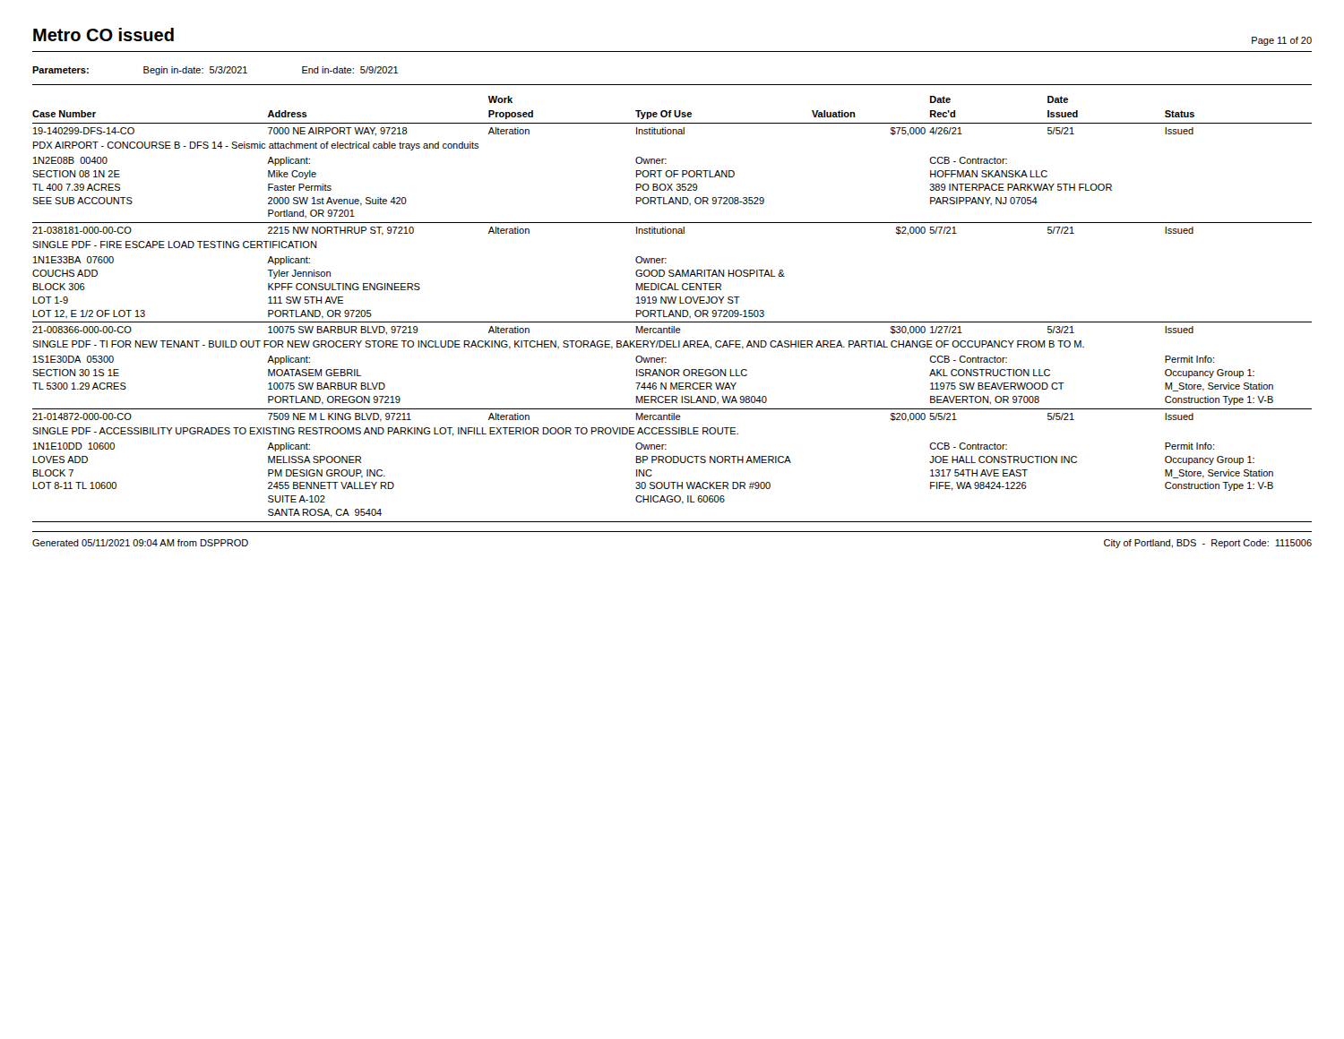Metro CO issued
Page 11 of 20
Parameters:
Begin in-date: 5/3/2021
End in-date: 5/9/2021
| | | Work | | | Date | Date | |
| --- | --- | --- | --- | --- | --- | --- | --- |
| Case Number | Address | Proposed | Type Of Use | Valuation | Rec'd | Issued | Status |
| 19-140299-DFS-14-CO | 7000 NE AIRPORT WAY, 97218 | Alteration | Institutional | $75,000 | 4/26/21 | 5/5/21 | Issued |
| PDX AIRPORT - CONCOURSE B - DFS 14 - Seismic attachment of electrical cable trays and conduits |
| 1N2E08B 00400 SECTION 08 1N 2E TL 400 7.39 ACRES SEE SUB ACCOUNTS | Applicant: Mike Coyle Faster Permits 2000 SW 1st Avenue, Suite 420 Portland, OR 97201 | Owner: PORT OF PORTLAND PO BOX 3529 PORTLAND, OR 97208-3529 | CCB - Contractor: HOFFMAN SKANSKA LLC 389 INTERPACE PARKWAY 5TH FLOOR PARSIPPANY, NJ 07054 |
| 21-038181-000-00-CO | 2215 NW NORTHRUP ST, 97210 | Alteration | Institutional | $2,000 | 5/7/21 | 5/7/21 | Issued |
| SINGLE PDF - FIRE ESCAPE LOAD TESTING CERTIFICATION |
| 1N1E33BA 07600 COUCHS ADD BLOCK 306 LOT 1-9 LOT 12, E 1/2 OF LOT 13 | Applicant: Tyler Jennison KPFF CONSULTING ENGINEERS 111 SW 5TH AVE PORTLAND, OR 97205 | Owner: GOOD SAMARITAN HOSPITAL & MEDICAL CENTER 1919 NW LOVEJOY ST PORTLAND, OR 97209-1503 |
| 21-008366-000-00-CO | 10075 SW BARBUR BLVD, 97219 | Alteration | Mercantile | $30,000 | 1/27/21 | 5/3/21 | Issued |
| SINGLE PDF - TI FOR NEW TENANT - BUILD OUT FOR NEW GROCERY STORE TO INCLUDE RACKING, KITCHEN, STORAGE, BAKERY/DELI AREA, CAFE, AND CASHIER AREA. PARTIAL CHANGE OF OCCUPANCY FROM B TO M. |
| 1S1E30DA 05300 SECTION 30 1S 1E TL 5300 1.29 ACRES | Applicant: MOATASEM GEBRIL 10075 SW BARBUR BLVD PORTLAND, OREGON 97219 | Owner: ISRANOR OREGON LLC 7446 N MERCER WAY MERCER ISLAND, WA 98040 | CCB - Contractor: AKL CONSTRUCTION LLC 11975 SW BEAVERWOOD CT BEAVERTON, OR 97008 | Permit Info: Occupancy Group 1: M_Store, Service Station Construction Type 1: V-B |
| 21-014872-000-00-CO | 7509 NE M L KING BLVD, 97211 | Alteration | Mercantile | $20,000 | 5/5/21 | 5/5/21 | Issued |
| SINGLE PDF - ACCESSIBILITY UPGRADES TO EXISTING RESTROOMS AND PARKING LOT, INFILL EXTERIOR DOOR TO PROVIDE ACCESSIBLE ROUTE. |
| 1N1E10DD 10600 LOVES ADD BLOCK 7 LOT 8-11 TL 10600 | Applicant: MELISSA SPOONER PM DESIGN GROUP, INC. 2455 BENNETT VALLEY RD SUITE A-102 SANTA ROSA, CA 95404 | Owner: BP PRODUCTS NORTH AMERICA INC 30 SOUTH WACKER DR #900 CHICAGO, IL 60606 | CCB - Contractor: JOE HALL CONSTRUCTION INC 1317 54TH AVE EAST FIFE, WA 98424-1226 | Permit Info: Occupancy Group 1: M_Store, Service Station Construction Type 1: V-B |
Generated 05/11/2021 09:04 AM from DSPPROD
City of Portland, BDS - Report Code: 1115006